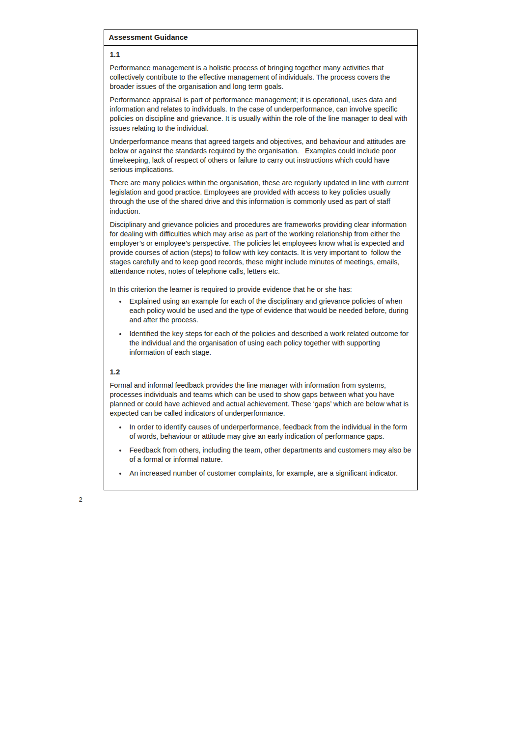Assessment Guidance
1.1
Performance management is a holistic process of bringing together many activities that collectively contribute to the effective management of individuals. The process covers the broader issues of the organisation and long term goals.
Performance appraisal is part of performance management; it is operational, uses data and information and relates to individuals. In the case of underperformance, can involve specific policies on discipline and grievance. It is usually within the role of the line manager to deal with issues relating to the individual.
Underperformance means that agreed targets and objectives, and behaviour and attitudes are below or against the standards required by the organisation. Examples could include poor timekeeping, lack of respect of others or failure to carry out instructions which could have serious implications.
There are many policies within the organisation, these are regularly updated in line with current legislation and good practice. Employees are provided with access to key policies usually through the use of the shared drive and this information is commonly used as part of staff induction.
Disciplinary and grievance policies and procedures are frameworks providing clear information for dealing with difficulties which may arise as part of the working relationship from either the employer’s or employee’s perspective. The policies let employees know what is expected and provide courses of action (steps) to follow with key contacts. It is very important to follow the stages carefully and to keep good records, these might include minutes of meetings, emails, attendance notes, notes of telephone calls, letters etc.
In this criterion the learner is required to provide evidence that he or she has:
Explained using an example for each of the disciplinary and grievance policies of when each policy would be used and the type of evidence that would be needed before, during and after the process.
Identified the key steps for each of the policies and described a work related outcome for the individual and the organisation of using each policy together with supporting information of each stage.
1.2
Formal and informal feedback provides the line manager with information from systems, processes individuals and teams which can be used to show gaps between what you have planned or could have achieved and actual achievement. These ‘gaps’ which are below what is expected can be called indicators of underperformance.
In order to identify causes of underperformance, feedback from the individual in the form of words, behaviour or attitude may give an early indication of performance gaps.
Feedback from others, including the team, other departments and customers may also be of a formal or informal nature.
An increased number of customer complaints, for example, are a significant indicator.
2